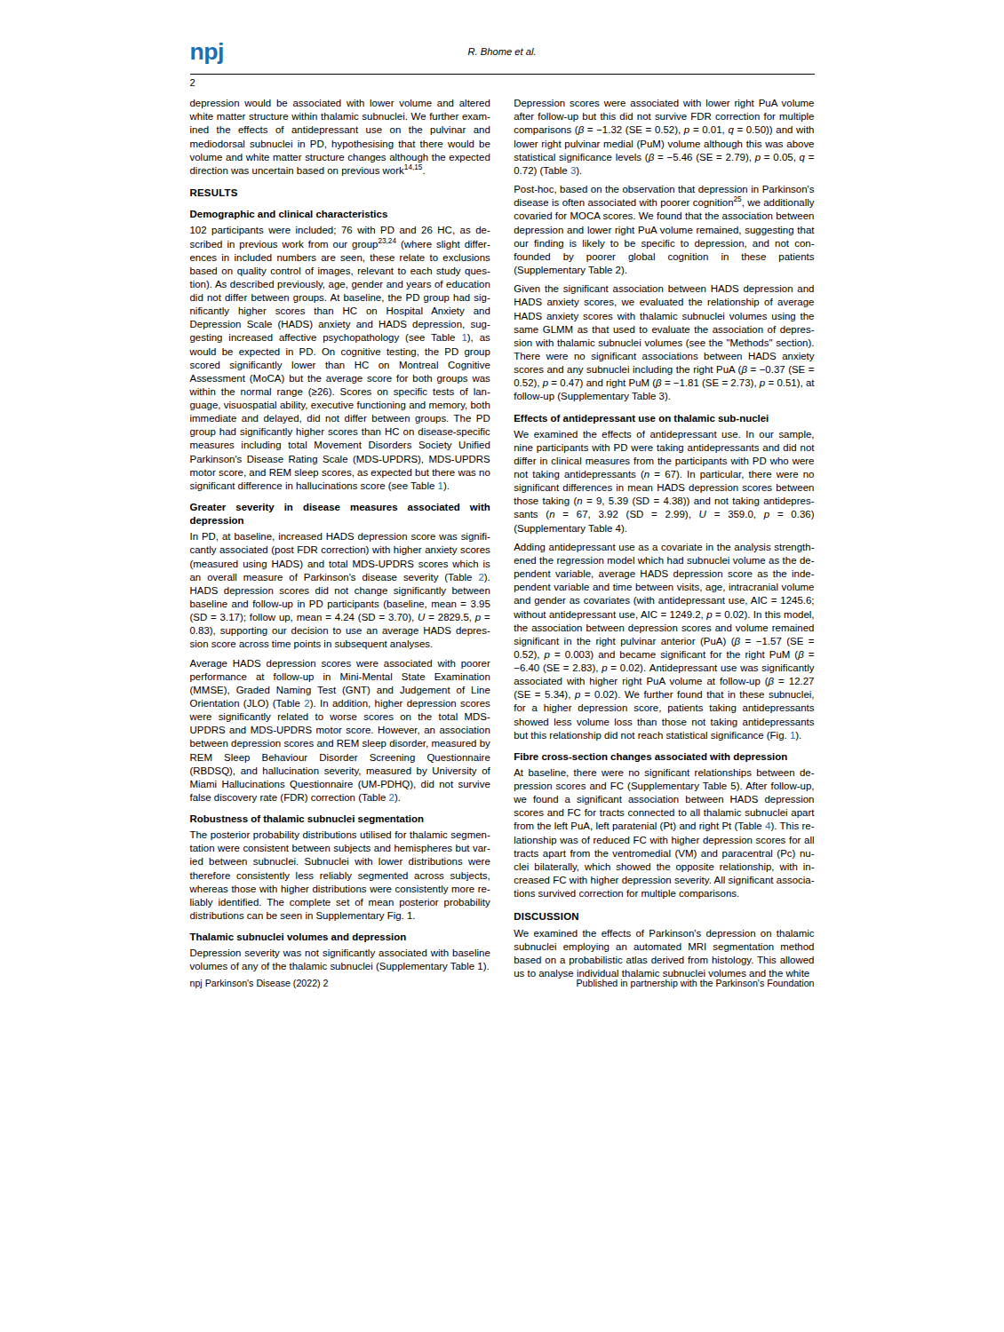np j
R. Bhome et al.
2
depression would be associated with lower volume and altered white matter structure within thalamic subnuclei. We further examined the effects of antidepressant use on the pulvinar and mediodorsal subnuclei in PD, hypothesising that there would be volume and white matter structure changes although the expected direction was uncertain based on previous work14,15.
Results
Demographic and clinical characteristics
102 participants were included; 76 with PD and 26 HC, as described in previous work from our group23,24 (where slight differences in included numbers are seen, these relate to exclusions based on quality control of images, relevant to each study question). As described previously, age, gender and years of education did not differ between groups. At baseline, the PD group had significantly higher scores than HC on Hospital Anxiety and Depression Scale (HADS) anxiety and HADS depression, suggesting increased affective psychopathology (see Table 1), as would be expected in PD. On cognitive testing, the PD group scored significantly lower than HC on Montreal Cognitive Assessment (MoCA) but the average score for both groups was within the normal range (≥26). Scores on specific tests of language, visuospatial ability, executive functioning and memory, both immediate and delayed, did not differ between groups. The PD group had significantly higher scores than HC on disease-specific measures including total Movement Disorders Society Unified Parkinson's Disease Rating Scale (MDS-UPDRS), MDS-UPDRS motor score, and REM sleep scores, as expected but there was no significant difference in hallucinations score (see Table 1).
Greater severity in disease measures associated with depression
In PD, at baseline, increased HADS depression score was significantly associated (post FDR correction) with higher anxiety scores (measured using HADS) and total MDS-UPDRS scores which is an overall measure of Parkinson's disease severity (Table 2). HADS depression scores did not change significantly between baseline and follow-up in PD participants (baseline, mean = 3.95 (SD = 3.17); follow up, mean = 4.24 (SD = 3.70), U = 2829.5, p = 0.83), supporting our decision to use an average HADS depression score across time points in subsequent analyses.
Average HADS depression scores were associated with poorer performance at follow-up in Mini-Mental State Examination (MMSE), Graded Naming Test (GNT) and Judgement of Line Orientation (JLO) (Table 2). In addition, higher depression scores were significantly related to worse scores on the total MDS-UPDRS and MDS-UPDRS motor score. However, an association between depression scores and REM sleep disorder, measured by REM Sleep Behaviour Disorder Screening Questionnaire (RBDSQ), and hallucination severity, measured by University of Miami Hallucinations Questionnaire (UM-PDHQ), did not survive false discovery rate (FDR) correction (Table 2).
Robustness of thalamic subnuclei segmentation
The posterior probability distributions utilised for thalamic segmentation were consistent between subjects and hemispheres but varied between subnuclei. Subnuclei with lower distributions were therefore consistently less reliably segmented across subjects, whereas those with higher distributions were consistently more reliably identified. The complete set of mean posterior probability distributions can be seen in Supplementary Fig. 1.
Thalamic subnuclei volumes and depression
Depression severity was not significantly associated with baseline volumes of any of the thalamic subnuclei (Supplementary Table 1).
Depression scores were associated with lower right PuA volume after follow-up but this did not survive FDR correction for multiple comparisons (β = −1.32 (SE = 0.52), p = 0.01, q = 0.50)) and with lower right pulvinar medial (PuM) volume although this was above statistical significance levels (β = −5.46 (SE = 2.79), p = 0.05, q = 0.72) (Table 3).
Post-hoc, based on the observation that depression in Parkinson's disease is often associated with poorer cognition25, we additionally covaried for MOCA scores. We found that the association between depression and lower right PuA volume remained, suggesting that our finding is likely to be specific to depression, and not confounded by poorer global cognition in these patients (Supplementary Table 2).
Given the significant association between HADS depression and HADS anxiety scores, we evaluated the relationship of average HADS anxiety scores with thalamic subnuclei volumes using the same GLMM as that used to evaluate the association of depression with thalamic subnuclei volumes (see the "Methods" section). There were no significant associations between HADS anxiety scores and any subnuclei including the right PuA (β = −0.37 (SE = 0.52), p = 0.47) and right PuM (β = −1.81 (SE = 2.73), p = 0.51), at follow-up (Supplementary Table 3).
Effects of antidepressant use on thalamic sub-nuclei
We examined the effects of antidepressant use. In our sample, nine participants with PD were taking antidepressants and did not differ in clinical measures from the participants with PD who were not taking antidepressants (n = 67). In particular, there were no significant differences in mean HADS depression scores between those taking (n = 9, 5.39 (SD = 4.38)) and not taking antidepressants (n = 67, 3.92 (SD = 2.99), U = 359.0, p = 0.36) (Supplementary Table 4).
Adding antidepressant use as a covariate in the analysis strengthened the regression model which had subnuclei volume as the dependent variable, average HADS depression score as the independent variable and time between visits, age, intracranial volume and gender as covariates (with antidepressant use, AIC = 1245.6; without antidepressant use, AIC = 1249.2, p = 0.02). In this model, the association between depression scores and volume remained significant in the right pulvinar anterior (PuA) (β = −1.57 (SE = 0.52), p = 0.003) and became significant for the right PuM (β = −6.40 (SE = 2.83), p = 0.02). Antidepressant use was significantly associated with higher right PuA volume at follow-up (β = 12.27 (SE = 5.34), p = 0.02). We further found that in these subnuclei, for a higher depression score, patients taking antidepressants showed less volume loss than those not taking antidepressants but this relationship did not reach statistical significance (Fig. 1).
Fibre cross-section changes associated with depression
At baseline, there were no significant relationships between depression scores and FC (Supplementary Table 5). After follow-up, we found a significant association between HADS depression scores and FC for tracts connected to all thalamic subnuclei apart from the left PuA, left paratenial (Pt) and right Pt (Table 4). This relationship was of reduced FC with higher depression scores for all tracts apart from the ventromedial (VM) and paracentral (Pc) nuclei bilaterally, which showed the opposite relationship, with increased FC with higher depression severity. All significant associations survived correction for multiple comparisons.
Discussion
We examined the effects of Parkinson's depression on thalamic subnuclei employing an automated MRI segmentation method based on a probabilistic atlas derived from histology. This allowed us to analyse individual thalamic subnuclei volumes and the white
npj Parkinson's Disease (2022) 2
Published in partnership with the Parkinson's Foundation